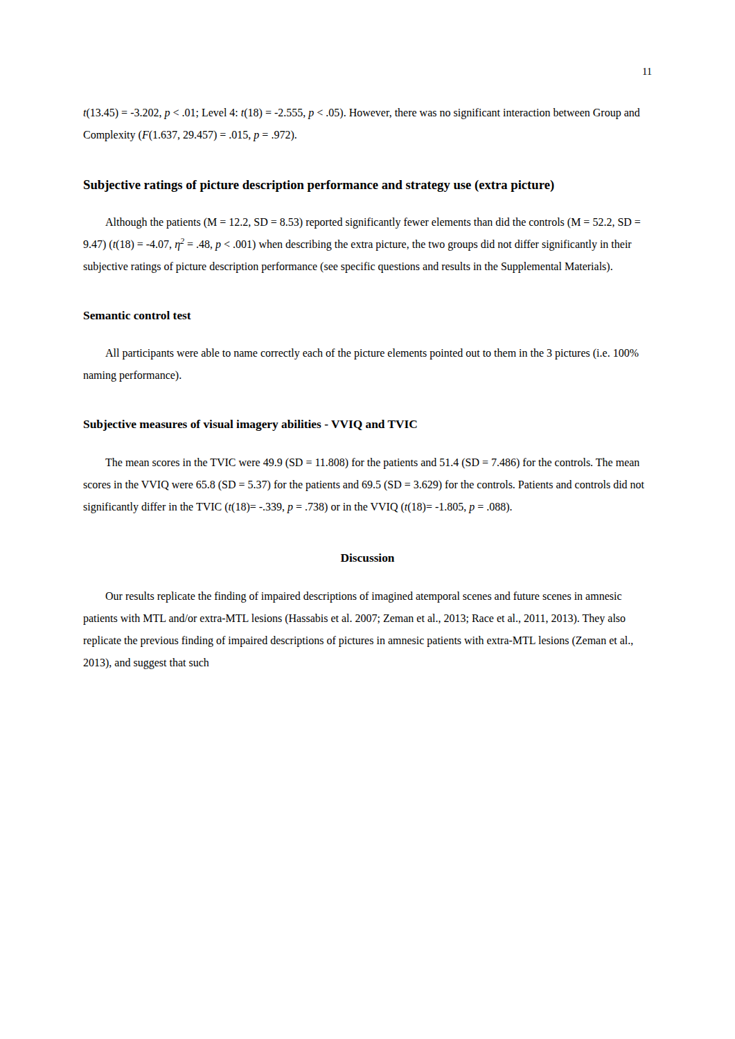11
t(13.45) = -3.202, p < .01; Level 4: t(18) = -2.555, p < .05). However, there was no significant interaction between Group and Complexity (F(1.637, 29.457) = .015, p = .972).
Subjective ratings of picture description performance and strategy use (extra picture)
Although the patients (M = 12.2, SD = 8.53) reported significantly fewer elements than did the controls (M = 52.2, SD = 9.47) (t(18) = -4.07, η2 = .48, p < .001) when describing the extra picture, the two groups did not differ significantly in their subjective ratings of picture description performance (see specific questions and results in the Supplemental Materials).
Semantic control test
All participants were able to name correctly each of the picture elements pointed out to them in the 3 pictures (i.e. 100% naming performance).
Subjective measures of visual imagery abilities - VVIQ and TVIC
The mean scores in the TVIC were 49.9 (SD = 11.808) for the patients and 51.4 (SD = 7.486) for the controls. The mean scores in the VVIQ were 65.8 (SD = 5.37) for the patients and 69.5 (SD = 3.629) for the controls. Patients and controls did not significantly differ in the TVIC (t(18)= -.339, p = .738) or in the VVIQ (t(18)= -1.805, p = .088).
Discussion
Our results replicate the finding of impaired descriptions of imagined atemporal scenes and future scenes in amnesic patients with MTL and/or extra-MTL lesions (Hassabis et al. 2007; Zeman et al., 2013; Race et al., 2011, 2013). They also replicate the previous finding of impaired descriptions of pictures in amnesic patients with extra-MTL lesions (Zeman et al., 2013), and suggest that such